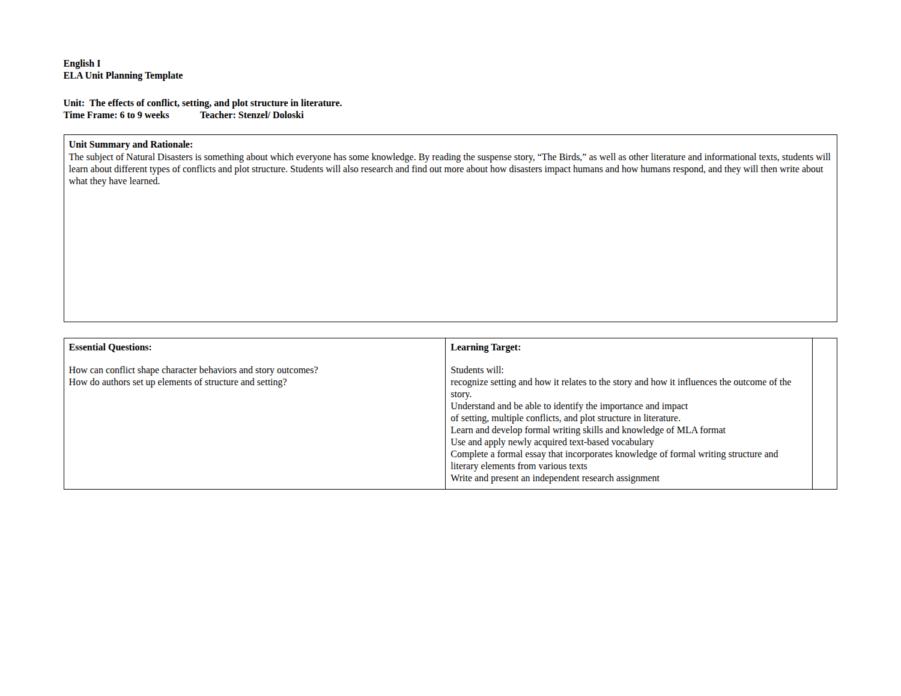English I
ELA Unit Planning Template
Unit: The effects of conflict, setting, and plot structure in literature.
Time Frame: 6 to 9 weeksTeacher: Stenzel/ Doloski
| Unit Summary and Rationale: The subject of Natural Disasters is something about which everyone has some knowledge. By reading the suspense story, “The Birds,” as well as other literature and informational texts, students will learn about different types of conflicts and plot structure. Students will also research and find out more about how disasters impact humans and how humans respond, and they will then write about what they have learned. |
| Essential Questions: How can conflict shape character behaviors and story outcomes? How do authors set up elements of structure and setting? | Learning Target: Students will: recognize setting and how it relates to the story and how it influences the outcome of the story. Understand and be able to identify the importance and impact of setting, multiple conflicts, and plot structure in literature. Learn and develop formal writing skills and knowledge of MLA format Use and apply newly acquired text-based vocabulary Complete a formal essay that incorporates knowledge of formal writing structure and literary elements from various texts Write and present an independent research assignment | |